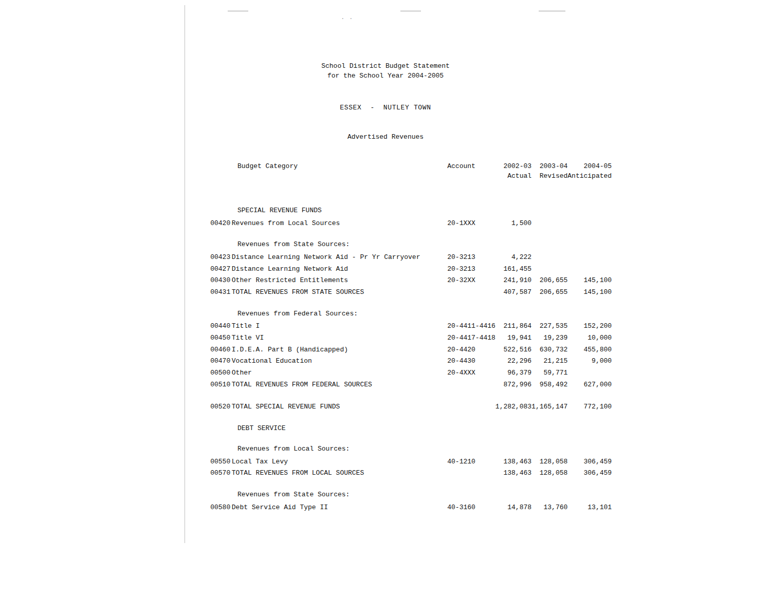. .
School District Budget Statement
for the School Year 2004-2005
ESSEX - NUTLEY TOWN
Advertised Revenues
| Budget Category | Account | 2002-03 Actual | 2003-04 Revised | 2004-05 Anticipated |
| --- | --- | --- | --- | --- |
| SPECIAL REVENUE FUNDS | | | | |
| 00420 Revenues from Local Sources | 20-1XXX | 1,500 | | |
| Revenues from State Sources: | | | | |
| 00423 Distance Learning Network Aid - Pr Yr Carryover | 20-3213 | 4,222 | | |
| 00427 Distance Learning Network Aid | 20-3213 | 161,455 | | |
| 00430 Other Restricted Entitlements | 20-32XX | 241,910 | 206,655 | 145,100 |
| 00431 TOTAL REVENUES FROM STATE SOURCES | | 407,587 | 206,655 | 145,100 |
| Revenues from Federal Sources: | | | | |
| 00440 Title I | 20-4411-4416 | 211,864 | 227,535 | 152,200 |
| 00450 Title VI | 20-4417-4418 | 19,941 | 19,239 | 10,000 |
| 00460 I.D.E.A. Part B (Handicapped) | 20-4420 | 522,516 | 630,732 | 455,800 |
| 00470 Vocational Education | 20-4430 | 22,296 | 21,215 | 9,000 |
| 00500 Other | 20-4XXX | 96,379 | 59,771 | |
| 00510 TOTAL REVENUES FROM FEDERAL SOURCES | | 872,996 | 958,492 | 627,000 |
| 00520 TOTAL SPECIAL REVENUE FUNDS | | 1,282,083 | 1,165,147 | 772,100 |
| DEBT SERVICE | | | | |
| Revenues from Local Sources: | | | | |
| 00550 Local Tax Levy | 40-1210 | 138,463 | 128,058 | 306,459 |
| 00570 TOTAL REVENUES FROM LOCAL SOURCES | | 138,463 | 128,058 | 306,459 |
| Revenues from State Sources: | | | | |
| 00580 Debt Service Aid Type II | 40-3160 | 14,878 | 13,760 | 13,101 |